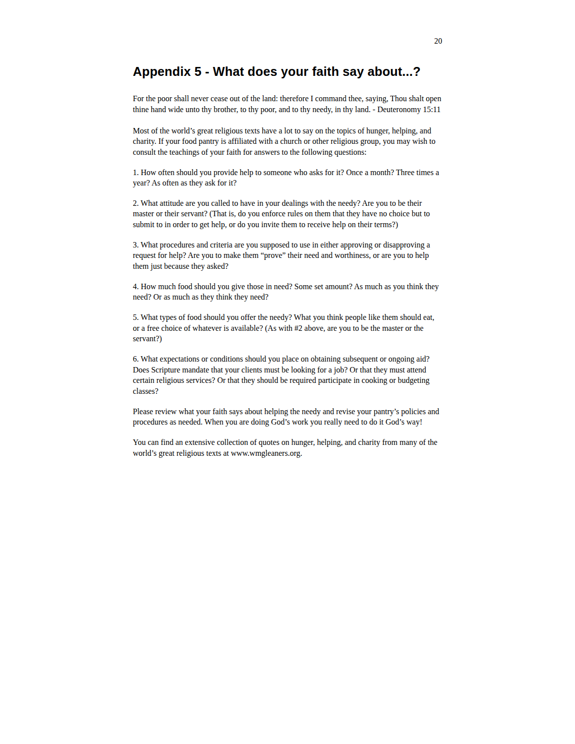20
Appendix 5 - What does your faith say about...?
For the poor shall never cease out of the land: therefore I command thee, saying, Thou shalt open thine hand wide unto thy brother, to thy poor, and to thy needy, in thy land. - Deuteronomy 15:11
Most of the world’s great religious texts have a lot to say on the topics of hunger, helping, and charity. If your food pantry is affiliated with a church or other religious group, you may wish to consult the teachings of your faith for answers to the following questions:
1. How often should you provide help to someone who asks for it? Once a month? Three times a year? As often as they ask for it?
2. What attitude are you called to have in your dealings with the needy? Are you to be their master or their servant? (That is, do you enforce rules on them that they have no choice but to submit to in order to get help, or do you invite them to receive help on their terms?)
3. What procedures and criteria are you supposed to use in either approving or disapproving a request for help? Are you to make them “prove” their need and worthiness, or are you to help them just because they asked?
4. How much food should you give those in need? Some set amount? As much as you think they need? Or as much as they think they need?
5. What types of food should you offer the needy? What you think people like them should eat, or a free choice of whatever is available? (As with #2 above, are you to be the master or the servant?)
6. What expectations or conditions should you place on obtaining subsequent or ongoing aid? Does Scripture mandate that your clients must be looking for a job? Or that they must attend certain religious services? Or that they should be required participate in cooking or budgeting classes?
Please review what your faith says about helping the needy and revise your pantry’s policies and procedures as needed. When you are doing God’s work you really need to do it God’s way!
You can find an extensive collection of quotes on hunger, helping, and charity from many of the world’s great religious texts at www.wmgleaners.org.